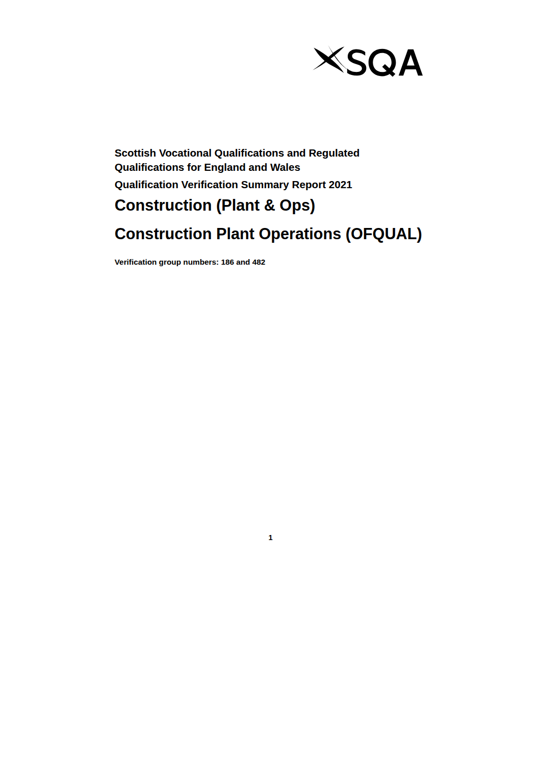Scottish Vocational Qualifications and Regulated Qualifications for England and Wales
Qualification Verification Summary Report 2021
Construction (Plant & Ops)
Construction Plant Operations (OFQUAL)
Verification group numbers: 186 and 482
1